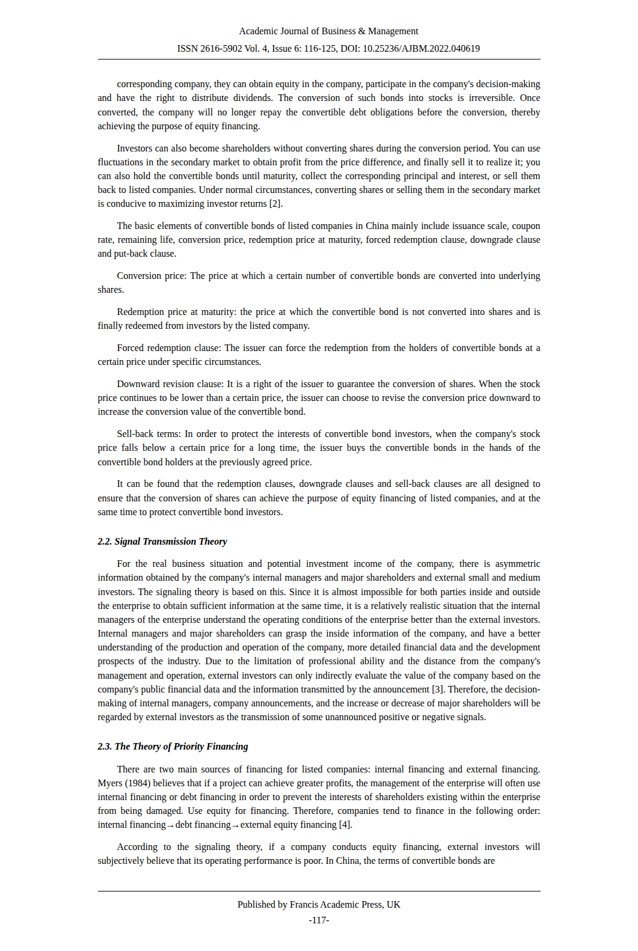Academic Journal of Business & Management
ISSN 2616-5902 Vol. 4, Issue 6: 116-125, DOI: 10.25236/AJBM.2022.040619
corresponding company, they can obtain equity in the company, participate in the company's decision-making and have the right to distribute dividends. The conversion of such bonds into stocks is irreversible. Once converted, the company will no longer repay the convertible debt obligations before the conversion, thereby achieving the purpose of equity financing.
Investors can also become shareholders without converting shares during the conversion period. You can use fluctuations in the secondary market to obtain profit from the price difference, and finally sell it to realize it; you can also hold the convertible bonds until maturity, collect the corresponding principal and interest, or sell them back to listed companies. Under normal circumstances, converting shares or selling them in the secondary market is conducive to maximizing investor returns [2].
The basic elements of convertible bonds of listed companies in China mainly include issuance scale, coupon rate, remaining life, conversion price, redemption price at maturity, forced redemption clause, downgrade clause and put-back clause.
Conversion price: The price at which a certain number of convertible bonds are converted into underlying shares.
Redemption price at maturity: the price at which the convertible bond is not converted into shares and is finally redeemed from investors by the listed company.
Forced redemption clause: The issuer can force the redemption from the holders of convertible bonds at a certain price under specific circumstances.
Downward revision clause: It is a right of the issuer to guarantee the conversion of shares. When the stock price continues to be lower than a certain price, the issuer can choose to revise the conversion price downward to increase the conversion value of the convertible bond.
Sell-back terms: In order to protect the interests of convertible bond investors, when the company's stock price falls below a certain price for a long time, the issuer buys the convertible bonds in the hands of the convertible bond holders at the previously agreed price.
It can be found that the redemption clauses, downgrade clauses and sell-back clauses are all designed to ensure that the conversion of shares can achieve the purpose of equity financing of listed companies, and at the same time to protect convertible bond investors.
2.2. Signal Transmission Theory
For the real business situation and potential investment income of the company, there is asymmetric information obtained by the company's internal managers and major shareholders and external small and medium investors. The signaling theory is based on this. Since it is almost impossible for both parties inside and outside the enterprise to obtain sufficient information at the same time, it is a relatively realistic situation that the internal managers of the enterprise understand the operating conditions of the enterprise better than the external investors. Internal managers and major shareholders can grasp the inside information of the company, and have a better understanding of the production and operation of the company, more detailed financial data and the development prospects of the industry. Due to the limitation of professional ability and the distance from the company's management and operation, external investors can only indirectly evaluate the value of the company based on the company's public financial data and the information transmitted by the announcement [3]. Therefore, the decision-making of internal managers, company announcements, and the increase or decrease of major shareholders will be regarded by external investors as the transmission of some unannounced positive or negative signals.
2.3. The Theory of Priority Financing
There are two main sources of financing for listed companies: internal financing and external financing. Myers (1984) believes that if a project can achieve greater profits, the management of the enterprise will often use internal financing or debt financing in order to prevent the interests of shareholders existing within the enterprise from being damaged. Use equity for financing. Therefore, companies tend to finance in the following order: internal financing→debt financing→external equity financing [4].
According to the signaling theory, if a company conducts equity financing, external investors will subjectively believe that its operating performance is poor. In China, the terms of convertible bonds are
Published by Francis Academic Press, UK
-117-